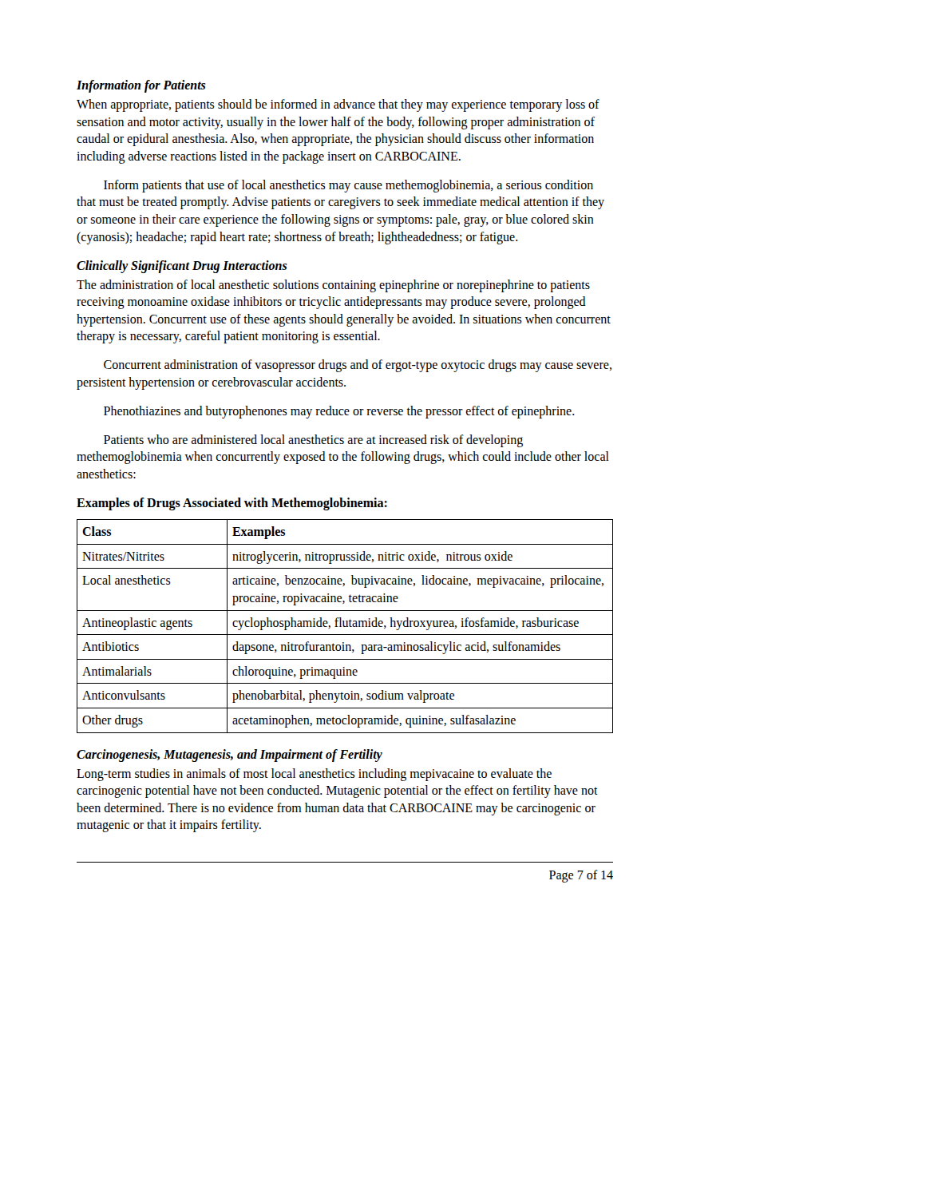Information for Patients
When appropriate, patients should be informed in advance that they may experience temporary loss of sensation and motor activity, usually in the lower half of the body, following proper administration of caudal or epidural anesthesia. Also, when appropriate, the physician should discuss other information including adverse reactions listed in the package insert on CARBOCAINE.
Inform patients that use of local anesthetics may cause methemoglobinemia, a serious condition that must be treated promptly. Advise patients or caregivers to seek immediate medical attention if they or someone in their care experience the following signs or symptoms: pale, gray, or blue colored skin (cyanosis); headache; rapid heart rate; shortness of breath; lightheadedness; or fatigue.
Clinically Significant Drug Interactions
The administration of local anesthetic solutions containing epinephrine or norepinephrine to patients receiving monoamine oxidase inhibitors or tricyclic antidepressants may produce severe, prolonged hypertension. Concurrent use of these agents should generally be avoided. In situations when concurrent therapy is necessary, careful patient monitoring is essential.
Concurrent administration of vasopressor drugs and of ergot-type oxytocic drugs may cause severe, persistent hypertension or cerebrovascular accidents.
Phenothiazines and butyrophenones may reduce or reverse the pressor effect of epinephrine.
Patients who are administered local anesthetics are at increased risk of developing methemoglobinemia when concurrently exposed to the following drugs, which could include other local anesthetics:
Examples of Drugs Associated with Methemoglobinemia:
| Class | Examples |
| --- | --- |
| Nitrates/Nitrites | nitroglycerin, nitroprusside, nitric oxide, nitrous oxide |
| Local anesthetics | articaine, benzocaine, bupivacaine, lidocaine, mepivacaine, prilocaine, procaine, ropivacaine, tetracaine |
| Antineoplastic agents | cyclophosphamide, flutamide, hydroxyurea, ifosfamide, rasburicase |
| Antibiotics | dapsone, nitrofurantoin, para-aminosalicylic acid, sulfonamides |
| Antimalarials | chloroquine, primaquine |
| Anticonvulsants | phenobarbital, phenytoin, sodium valproate |
| Other drugs | acetaminophen, metoclopramide, quinine, sulfasalazine |
Carcinogenesis, Mutagenesis, and Impairment of Fertility
Long-term studies in animals of most local anesthetics including mepivacaine to evaluate the carcinogenic potential have not been conducted. Mutagenic potential or the effect on fertility have not been determined. There is no evidence from human data that CARBOCAINE may be carcinogenic or mutagenic or that it impairs fertility.
Page 7 of 14